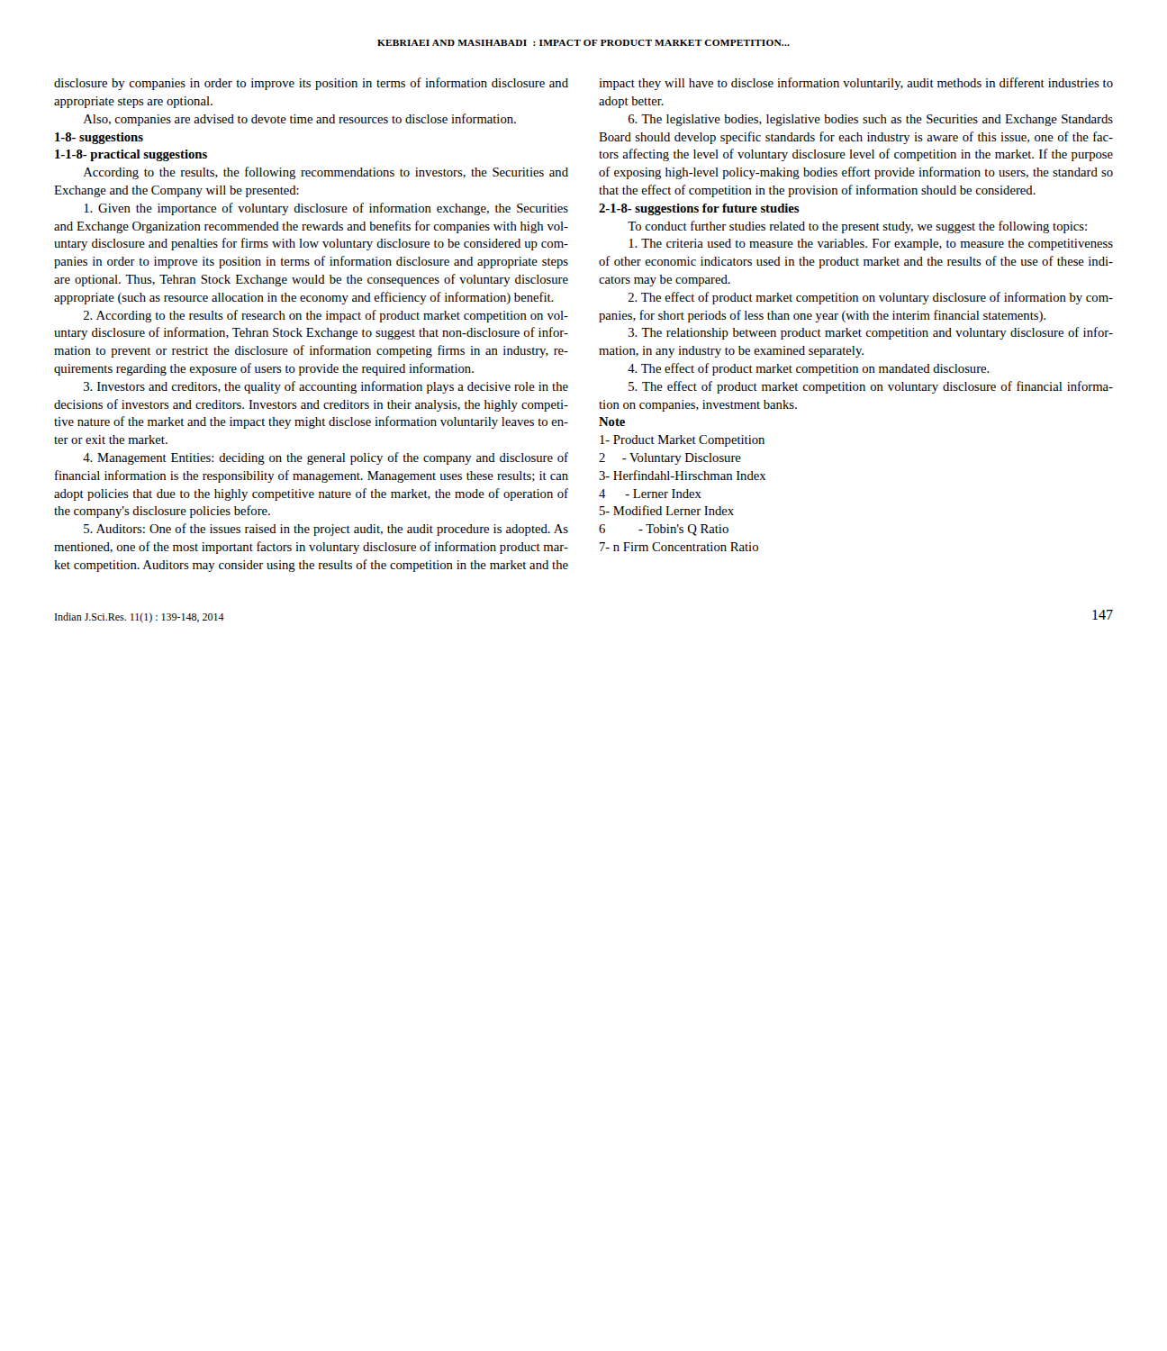KEBRIAEI AND MASIHABADI : IMPACT OF PRODUCT MARKET COMPETITION...
disclosure by companies in order to improve its position in terms of information disclosure and appropriate steps are optional.
Also, companies are advised to devote time and resources to disclose information.
1-8- suggestions
1-1-8- practical suggestions
According to the results, the following recommendations to investors, the Securities and Exchange and the Company will be presented:
1. Given the importance of voluntary disclosure of information exchange, the Securities and Exchange Organization recommended the rewards and benefits for companies with high voluntary disclosure and penalties for firms with low voluntary disclosure to be considered up companies in order to improve its position in terms of information disclosure and appropriate steps are optional. Thus, Tehran Stock Exchange would be the consequences of voluntary disclosure appropriate (such as resource allocation in the economy and efficiency of information) benefit.
2. According to the results of research on the impact of product market competition on voluntary disclosure of information, Tehran Stock Exchange to suggest that non-disclosure of information to prevent or restrict the disclosure of information competing firms in an industry, requirements regarding the exposure of users to provide the required information.
3. Investors and creditors, the quality of accounting information plays a decisive role in the decisions of investors and creditors. Investors and creditors in their analysis, the highly competitive nature of the market and the impact they might disclose information voluntarily leaves to enter or exit the market.
4. Management Entities: deciding on the general policy of the company and disclosure of financial information is the responsibility of management. Management uses these results; it can adopt policies that due to the highly competitive nature of the market, the mode of operation of the company's disclosure policies before.
5. Auditors: One of the issues raised in the project audit, the audit procedure is adopted. As mentioned, one of the most important factors in voluntary disclosure of information product market competition. Auditors may consider using the results of the competition in the market and the impact they will have to disclose information voluntarily, audit methods in different industries to adopt better.
6. The legislative bodies, legislative bodies such as the Securities and Exchange Standards Board should develop specific standards for each industry is aware of this issue, one of the factors affecting the level of voluntary disclosure level of competition in the market. If the purpose of exposing high-level policy-making bodies effort provide information to users, the standard so that the effect of competition in the provision of information should be considered.
2-1-8- suggestions for future studies
To conduct further studies related to the present study, we suggest the following topics:
1. The criteria used to measure the variables. For example, to measure the competitiveness of other economic indicators used in the product market and the results of the use of these indicators may be compared.
2. The effect of product market competition on voluntary disclosure of information by companies, for short periods of less than one year (with the interim financial statements).
3. The relationship between product market competition and voluntary disclosure of information, in any industry to be examined separately.
4. The effect of product market competition on mandated disclosure.
5. The effect of product market competition on voluntary disclosure of financial information on companies, investment banks.
Note
1- Product Market Competition
2 - Voluntary Disclosure
3- Herfindahl-Hirschman Index
4 - Lerner Index
5- Modified Lerner Index
6 - Tobin's Q Ratio
7- n Firm Concentration Ratio
Indian J.Sci.Res. 11(1) : 139-148, 2014
147